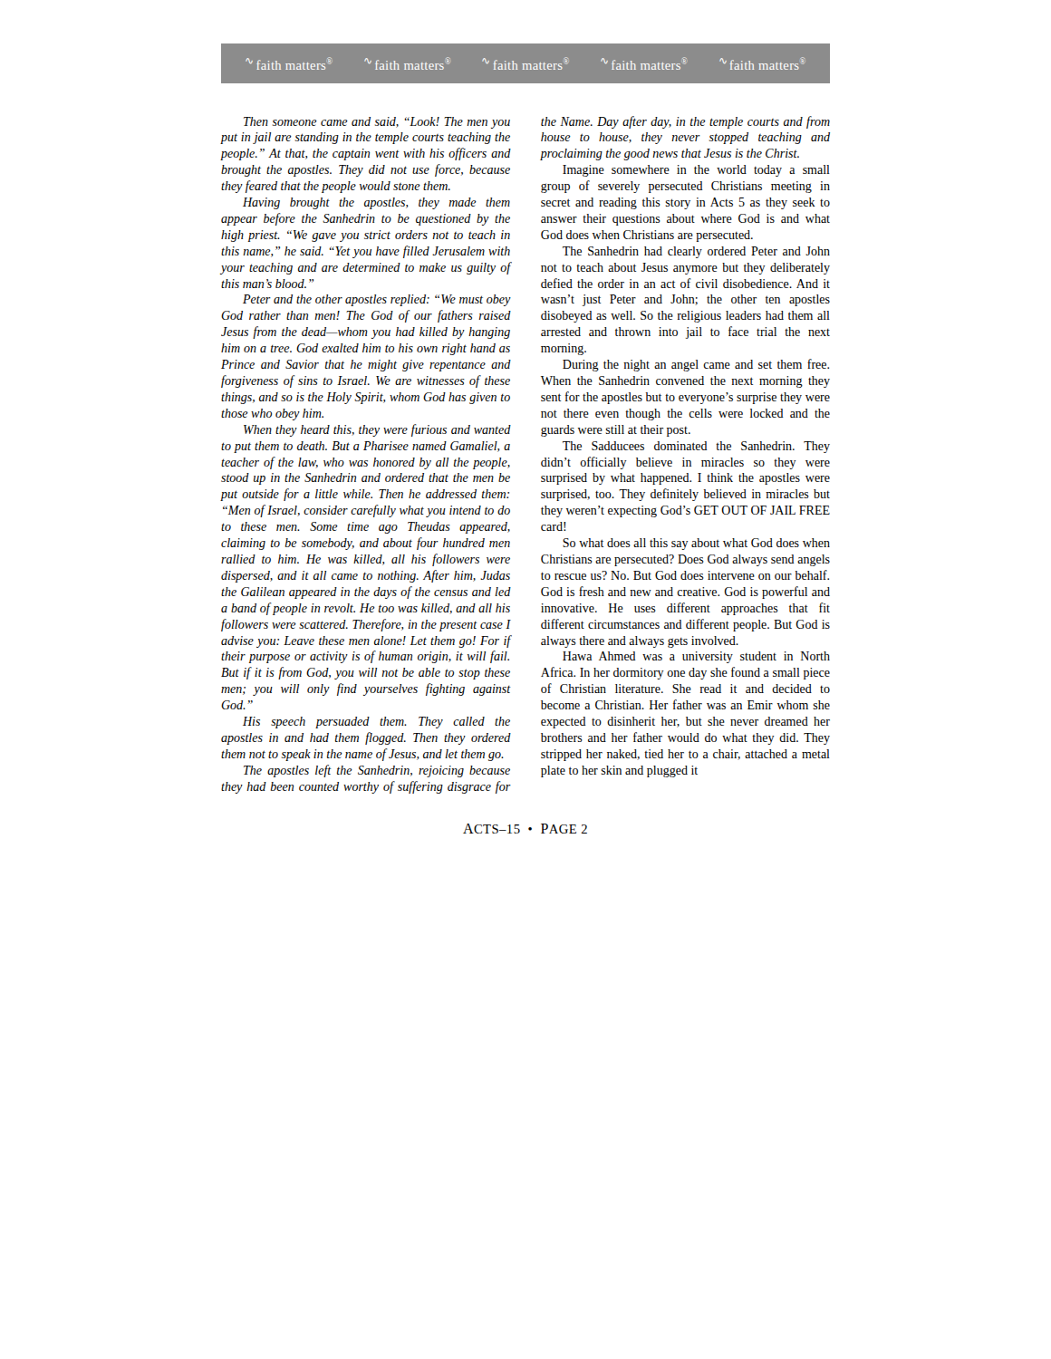∿faith matters® ∿faith matters® ∿faith matters® ∿faith matters® ∿faith matters®
Then someone came and said, “Look! The men you put in jail are standing in the temple courts teaching the people.” At that, the captain went with his officers and brought the apostles. They did not use force, because they feared that the people would stone them.
Having brought the apostles, they made them appear before the Sanhedrin to be questioned by the high priest. “We gave you strict orders not to teach in this name,” he said. “Yet you have filled Jerusalem with your teaching and are determined to make us guilty of this man’s blood.”
Peter and the other apostles replied: “We must obey God rather than men! The God of our fathers raised Jesus from the dead—whom you had killed by hanging him on a tree. God exalted him to his own right hand as Prince and Savior that he might give repentance and forgiveness of sins to Israel. We are witnesses of these things, and so is the Holy Spirit, whom God has given to those who obey him.
When they heard this, they were furious and wanted to put them to death. But a Pharisee named Gamaliel, a teacher of the law, who was honored by all the people, stood up in the Sanhedrin and ordered that the men be put outside for a little while. Then he addressed them: “Men of Israel, consider carefully what you intend to do to these men. Some time ago Theudas appeared, claiming to be somebody, and about four hundred men rallied to him. He was killed, all his followers were dispersed, and it all came to nothing. After him, Judas the Galilean appeared in the days of the census and led a band of people in revolt. He too was killed, and all his followers were scattered. Therefore, in the present case I advise you: Leave these men alone! Let them go! For if their purpose or activity is of human origin, it will fail. But if it is from God, you will not be able to stop these men; you will only find yourselves fighting against God.”
His speech persuaded them. They called the apostles in and had them flogged. Then they ordered them not to speak in the name of Jesus, and let them go.
The apostles left the Sanhedrin, rejoicing because they had been counted worthy of suffering disgrace for the Name. Day after day, in the temple courts and from house to house, they never stopped teaching and proclaiming the good news that Jesus is the Christ.
Imagine somewhere in the world today a small group of severely persecuted Christians meeting in secret and reading this story in Acts 5 as they seek to answer their questions about where God is and what God does when Christians are persecuted.
The Sanhedrin had clearly ordered Peter and John not to teach about Jesus anymore but they deliberately defied the order in an act of civil disobedience. And it wasn’t just Peter and John; the other ten apostles disobeyed as well. So the religious leaders had them all arrested and thrown into jail to face trial the next morning.
During the night an angel came and set them free. When the Sanhedrin convened the next morning they sent for the apostles but to everyone’s surprise they were not there even though the cells were locked and the guards were still at their post.
The Sadducees dominated the Sanhedrin. They didn’t officially believe in miracles so they were surprised by what happened. I think the apostles were surprised, too. They definitely believed in miracles but they weren’t expecting God’s GET OUT OF JAIL FREE card!
So what does all this say about what God does when Christians are persecuted? Does God always send angels to rescue us? No. But God does intervene on our behalf. God is fresh and new and creative. God is powerful and innovative. He uses different approaches that fit different circumstances and different people. But God is always there and always gets involved.
Hawa Ahmed was a university student in North Africa. In her dormitory one day she found a small piece of Christian literature. She read it and decided to become a Christian. Her father was an Emir whom she expected to disinherit her, but she never dreamed her brothers and her father would do what they did. They stripped her naked, tied her to a chair, attached a metal plate to her skin and plugged it
ACTS–15 • PAGE 2